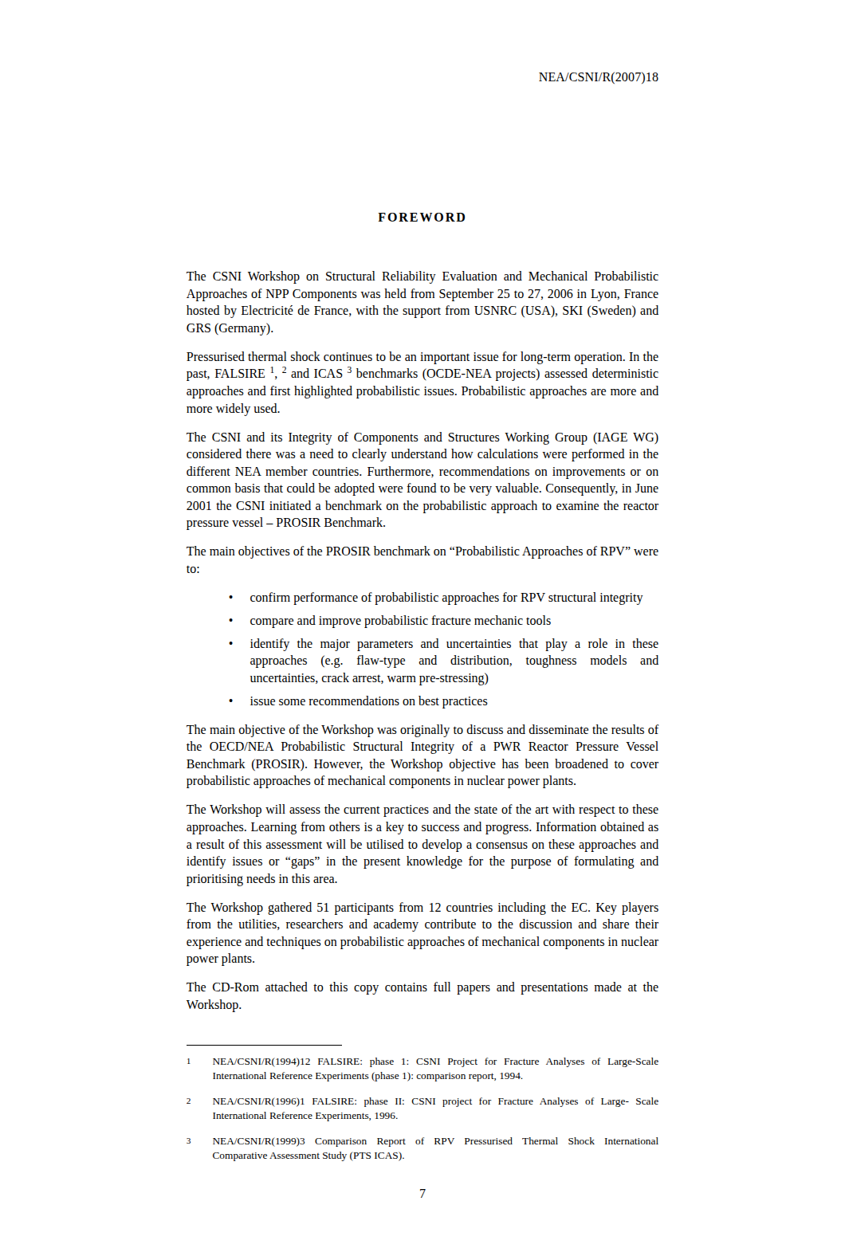NEA/CSNI/R(2007)18
FOREWORD
The CSNI Workshop on Structural Reliability Evaluation and Mechanical Probabilistic Approaches of NPP Components was held from September 25 to 27, 2006 in Lyon, France hosted by Electricité de France, with the support from USNRC (USA), SKI (Sweden) and GRS (Germany).
Pressurised thermal shock continues to be an important issue for long-term operation. In the past, FALSIRE 1, 2 and ICAS 3 benchmarks (OCDE-NEA projects) assessed deterministic approaches and first highlighted probabilistic issues. Probabilistic approaches are more and more widely used.
The CSNI and its Integrity of Components and Structures Working Group (IAGE WG) considered there was a need to clearly understand how calculations were performed in the different NEA member countries. Furthermore, recommendations on improvements or on common basis that could be adopted were found to be very valuable. Consequently, in June 2001 the CSNI initiated a benchmark on the probabilistic approach to examine the reactor pressure vessel – PROSIR Benchmark.
The main objectives of the PROSIR benchmark on “Probabilistic Approaches of RPV” were to:
confirm performance of probabilistic approaches for RPV structural integrity
compare and improve probabilistic fracture mechanic tools
identify the major parameters and uncertainties that play a role in these approaches (e.g. flaw-type and distribution, toughness models and uncertainties, crack arrest, warm pre-stressing)
issue some recommendations on best practices
The main objective of the Workshop was originally to discuss and disseminate the results of the OECD/NEA Probabilistic Structural Integrity of a PWR Reactor Pressure Vessel Benchmark (PROSIR). However, the Workshop objective has been broadened to cover probabilistic approaches of mechanical components in nuclear power plants.
The Workshop will assess the current practices and the state of the art with respect to these approaches. Learning from others is a key to success and progress. Information obtained as a result of this assessment will be utilised to develop a consensus on these approaches and identify issues or “gaps” in the present knowledge for the purpose of formulating and prioritising needs in this area.
The Workshop gathered 51 participants from 12 countries including the EC. Key players from the utilities, researchers and academy contribute to the discussion and share their experience and techniques on probabilistic approaches of mechanical components in nuclear power plants.
The CD-Rom attached to this copy contains full papers and presentations made at the Workshop.
1
NEA/CSNI/R(1994)12 FALSIRE: phase 1: CSNI Project for Fracture Analyses of Large-Scale International Reference Experiments (phase 1): comparison report, 1994.
2
NEA/CSNI/R(1996)1 FALSIRE: phase II: CSNI project for Fracture Analyses of Large- Scale International Reference Experiments, 1996.
3
NEA/CSNI/R(1999)3 Comparison Report of RPV Pressurised Thermal Shock International Comparative Assessment Study (PTS ICAS).
7